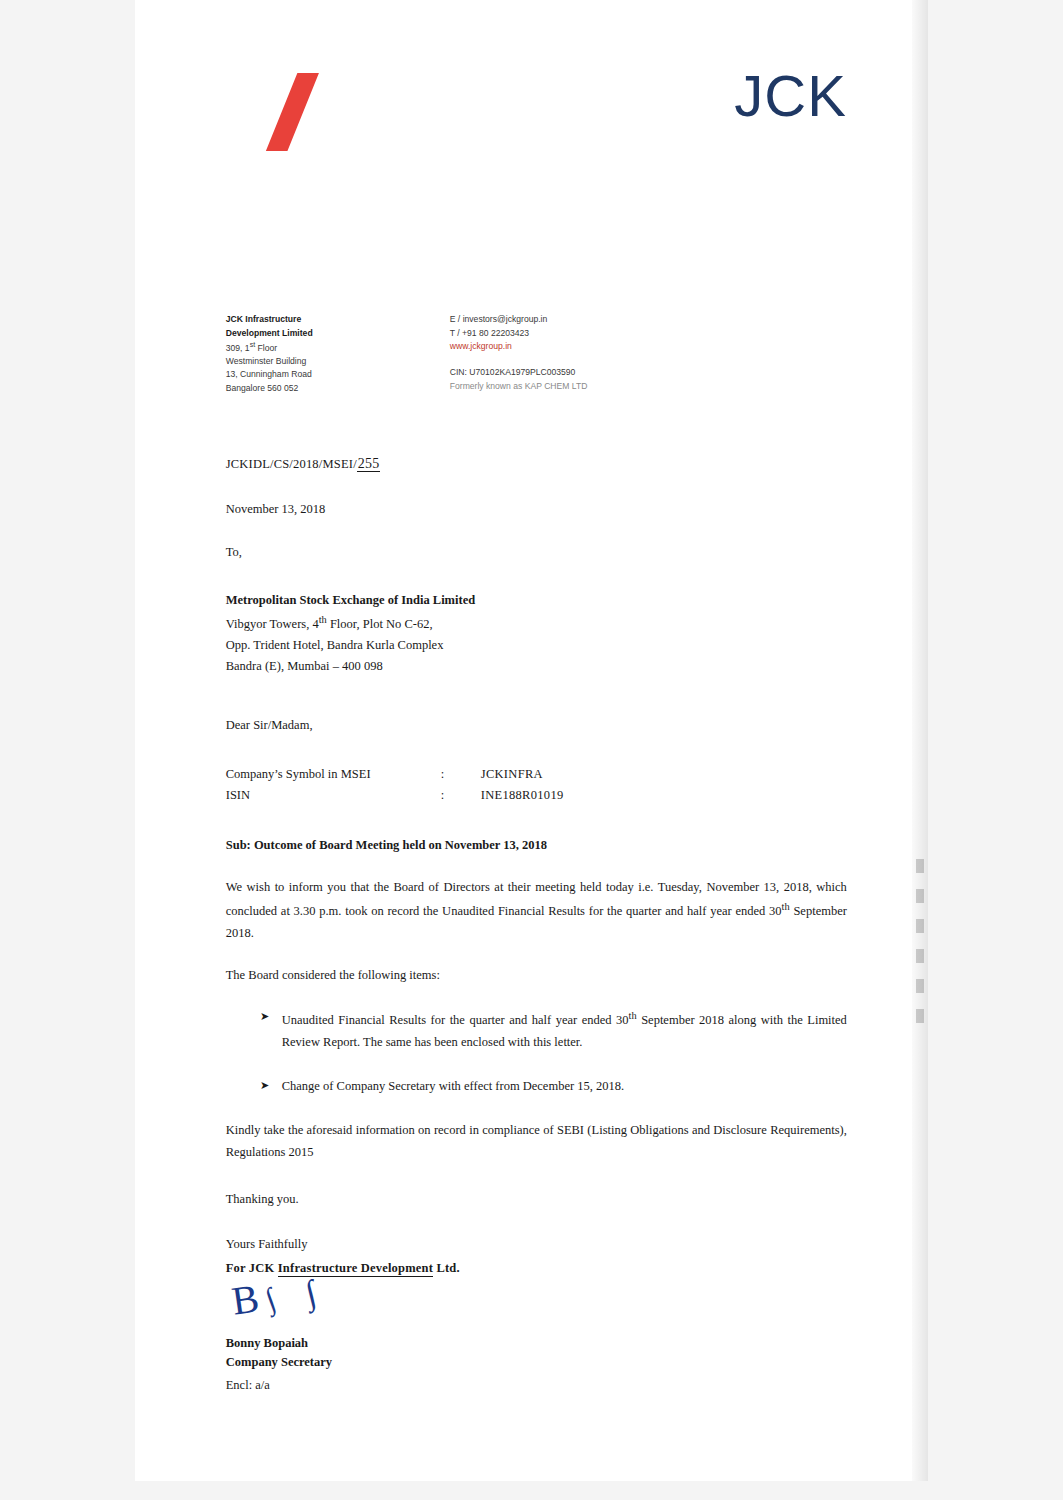JCK
JCK Infrastructure
Development Limited
309, 1st Floor
Westminster Building
13, Cunningham Road
Bangalore 560 052
E / investors@jckgroup.in
T / +91 80 22203423
www.jckgroup.in
CIN: U70102KA1979PLC003590
Formerly known as KAP CHEM LTD
JCKIDL/CS/2018/MSEI/255
November 13, 2018
To,
Metropolitan Stock Exchange of India Limited
Vibgyor Towers, 4th Floor, Plot No C-62,
Opp. Trident Hotel, Bandra Kurla Complex
Bandra (E), Mumbai – 400 098
Dear Sir/Madam,
| Company’s Symbol in MSEI | : | JCKINFRA |
| ISIN | : | INE188R01019 |
Sub: Outcome of Board Meeting held on November 13, 2018
We wish to inform you that the Board of Directors at their meeting held today i.e. Tuesday, November 13, 2018, which concluded at 3.30 p.m. took on record the Unaudited Financial Results for the quarter and half year ended 30th September 2018.
The Board considered the following items:
Unaudited Financial Results for the quarter and half year ended 30th September 2018 along with the Limited Review Report. The same has been enclosed with this letter.
Change of Company Secretary with effect from December 15, 2018.
Kindly take the aforesaid information on record in compliance of SEBI (Listing Obligations and Disclosure Requirements), Regulations 2015
Thanking you.
Yours Faithfully
For JCK Infrastructure Development Ltd.
B ∫ ∫
Bonny Bopaiah
Company Secretary
Encl: a/a